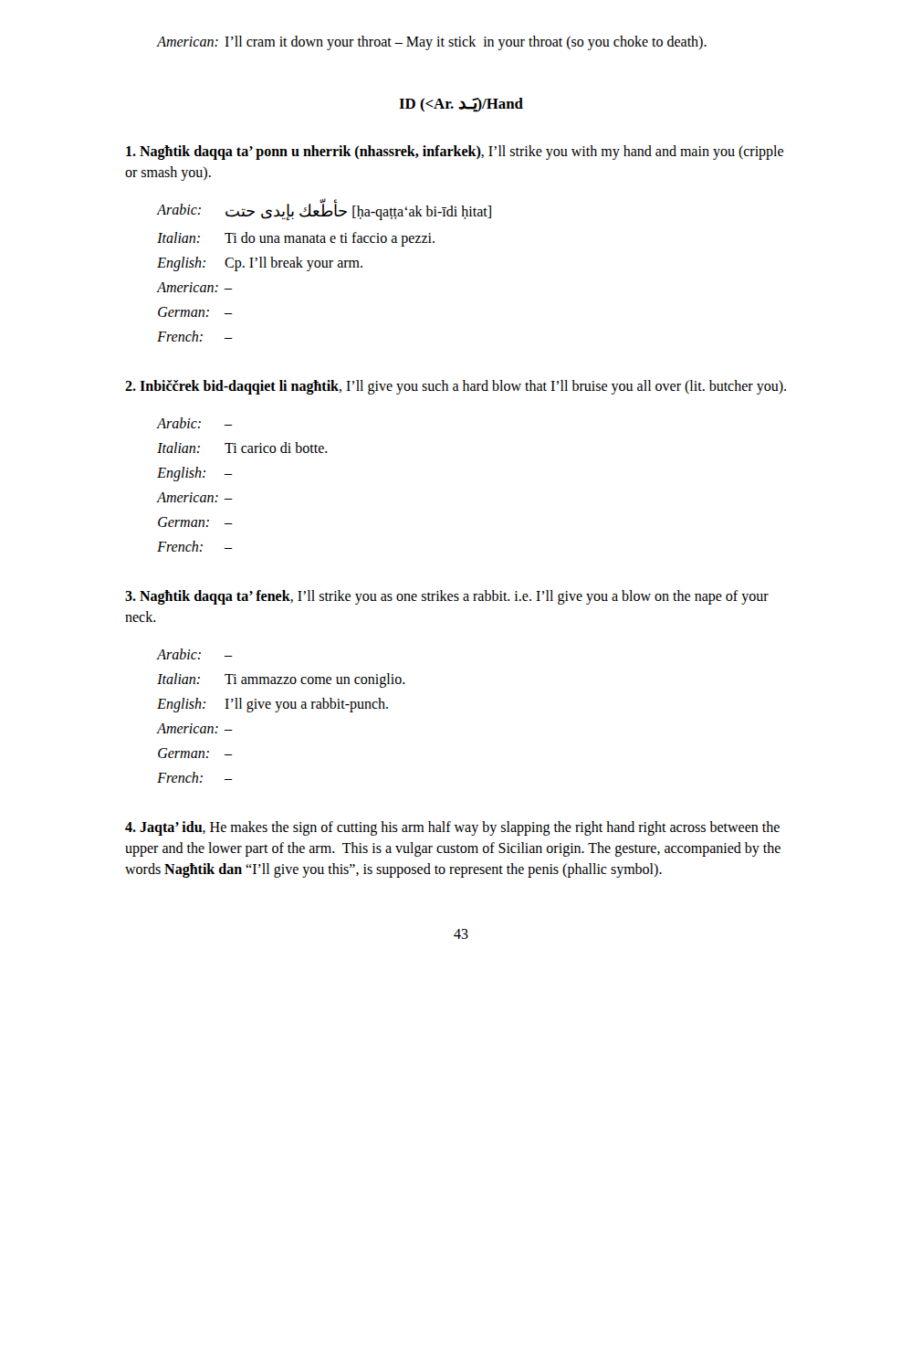| American: | I’ll cram it down your throat – May it stick in your throat (so you choke to death). |
ID (<Ar. يَـد)/Hand
1. Nagħtik daqqa ta’ ponn u nherrik (nhassrek, infarkek), I’ll strike you with my hand and main you (cripple or smash you).
| Arabic: | حأطّعك بإيدى حتت [ḥa-qaṭṭa‘ak bi-īdi ḥitat] |
| Italian: | Ti do una manata e ti faccio a pezzi. |
| English: | Cp. I’ll break your arm. |
| American: | – |
| German: | – |
| French: | – |
2. Inbiččrek bid-daqqiet li nagħtik, I’ll give you such a hard blow that I’ll bruise you all over (lit. butcher you).
| Arabic: | – |
| Italian: | Ti carico di botte. |
| English: | – |
| American: | – |
| German: | – |
| French: | – |
3. Nagħtik daqqa ta’ fenek, I’ll strike you as one strikes a rabbit. i.e. I’ll give you a blow on the nape of your neck.
| Arabic: | – |
| Italian: | Ti ammazzo come un coniglio. |
| English: | I’ll give you a rabbit-punch. |
| American: | – |
| German: | – |
| French: | – |
4. Jaqta’ idu, He makes the sign of cutting his arm half way by slapping the right hand right across between the upper and the lower part of the arm. This is a vulgar custom of Sicilian origin. The gesture, accompanied by the words Nagħtik dan “I’ll give you this”, is supposed to represent the penis (phallic symbol).
43